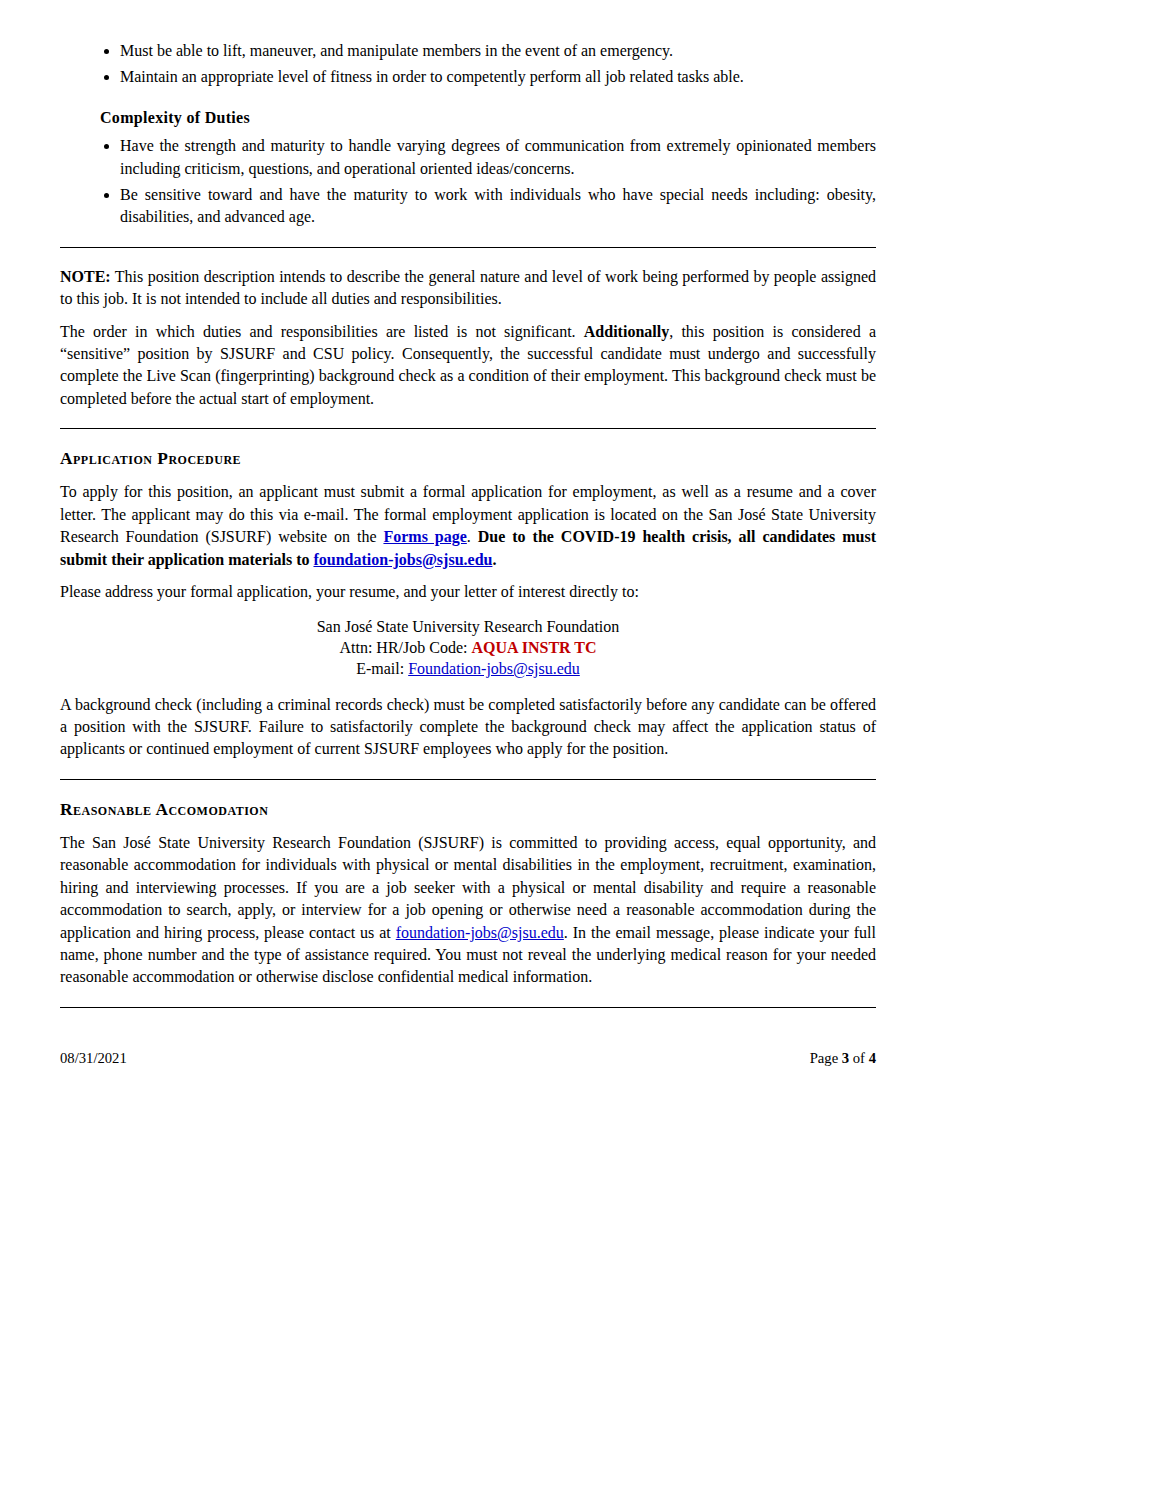Must be able to lift, maneuver, and manipulate members in the event of an emergency.
Maintain an appropriate level of fitness in order to competently perform all job related tasks able.
Complexity of Duties
Have the strength and maturity to handle varying degrees of communication from extremely opinionated members including criticism, questions, and operational oriented ideas/concerns.
Be sensitive toward and have the maturity to work with individuals who have special needs including: obesity, disabilities, and advanced age.
NOTE: This position description intends to describe the general nature and level of work being performed by people assigned to this job. It is not intended to include all duties and responsibilities.
The order in which duties and responsibilities are listed is not significant. Additionally, this position is considered a “sensitive” position by SJSURF and CSU policy. Consequently, the successful candidate must undergo and successfully complete the Live Scan (fingerprinting) background check as a condition of their employment. This background check must be completed before the actual start of employment.
Application Procedure
To apply for this position, an applicant must submit a formal application for employment, as well as a resume and a cover letter. The applicant may do this via e-mail. The formal employment application is located on the San José State University Research Foundation (SJSURF) website on the Forms page. Due to the COVID-19 health crisis, all candidates must submit their application materials to foundation-jobs@sjsu.edu.
Please address your formal application, your resume, and your letter of interest directly to:
San José State University Research Foundation
Attn: HR/Job Code: AQUA INSTR TC
E-mail: Foundation-jobs@sjsu.edu
A background check (including a criminal records check) must be completed satisfactorily before any candidate can be offered a position with the SJSURF. Failure to satisfactorily complete the background check may affect the application status of applicants or continued employment of current SJSURF employees who apply for the position.
Reasonable Accomodation
The San José State University Research Foundation (SJSURF) is committed to providing access, equal opportunity, and reasonable accommodation for individuals with physical or mental disabilities in the employment, recruitment, examination, hiring and interviewing processes. If you are a job seeker with a physical or mental disability and require a reasonable accommodation to search, apply, or interview for a job opening or otherwise need a reasonable accommodation during the application and hiring process, please contact us at foundation-jobs@sjsu.edu. In the email message, please indicate your full name, phone number and the type of assistance required. You must not reveal the underlying medical reason for your needed reasonable accommodation or otherwise disclose confidential medical information.
08/31/2021 Page 3 of 4